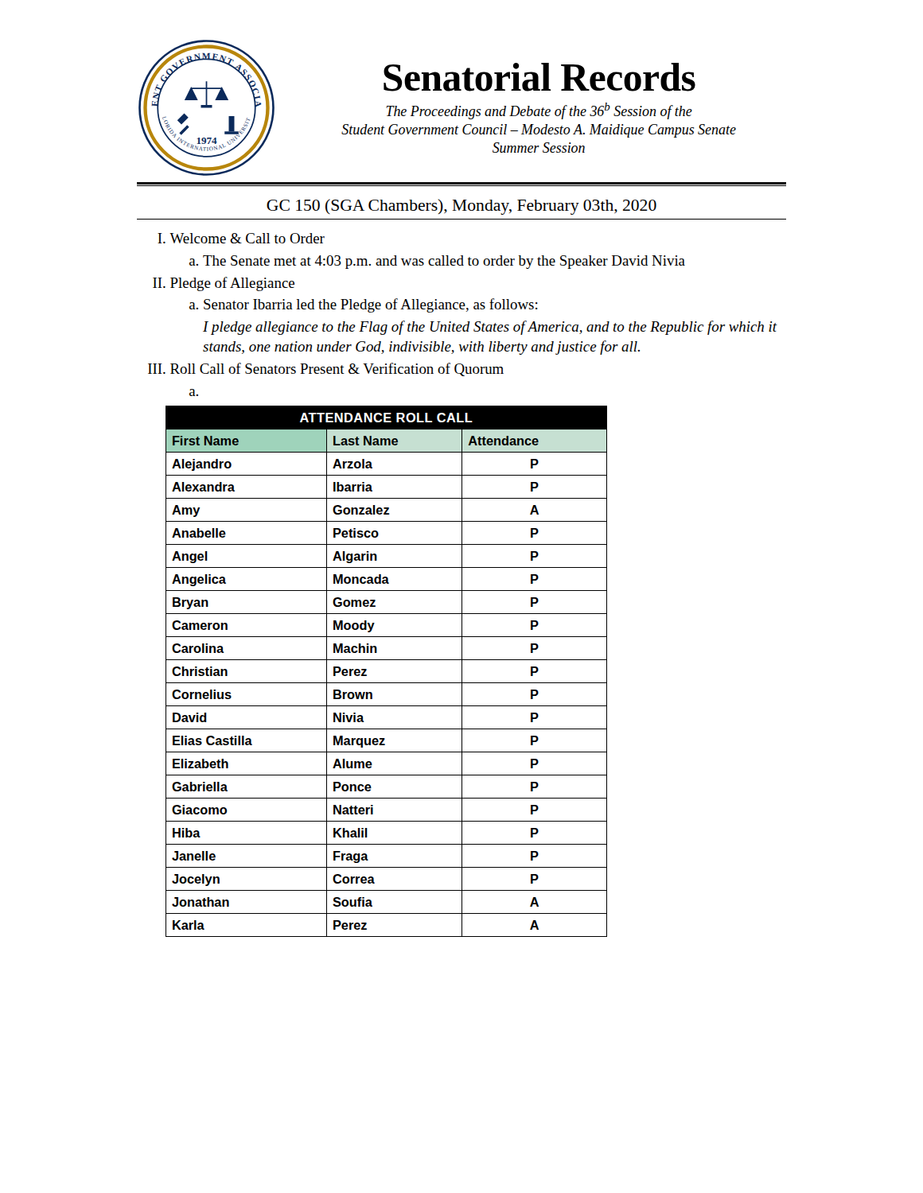STUDENT GOVERNMENT ASSOCIATION FLORIDA INTERNATIONAL UNIVERSITY 1974
Senatorial Records
The Proceedings and Debate of the 36b Session of the
Student Government Council – Modesto A. Maidique Campus Senate
Summer Session
GC 150 (SGA Chambers), Monday, February 03th, 2020
Welcome & Call to Order
The Senate met at 4:03 p.m. and was called to order by the Speaker David Nivia
Pledge of Allegiance
Senator Ibarria led the Pledge of Allegiance, as follows: I pledge allegiance to the Flag of the United States of America, and to the Republic for which it stands, one nation under God, indivisible, with liberty and justice for all.
Roll Call of Senators Present & Verification of Quorum
| ATTENDANCE ROLL CALL |
| --- |
| First Name | Last Name | Attendance |
| Alejandro | Arzola | P |
| Alexandra | Ibarria | P |
| Amy | Gonzalez | A |
| Anabelle | Petisco | P |
| Angel | Algarin | P |
| Angelica | Moncada | P |
| Bryan | Gomez | P |
| Cameron | Moody | P |
| Carolina | Machin | P |
| Christian | Perez | P |
| Cornelius | Brown | P |
| David | Nivia | P |
| Elias Castilla | Marquez | P |
| Elizabeth | Alume | P |
| Gabriella | Ponce | P |
| Giacomo | Natteri | P |
| Hiba | Khalil | P |
| Janelle | Fraga | P |
| Jocelyn | Correa | P |
| Jonathan | Soufia | A |
| Karla | Perez | A |